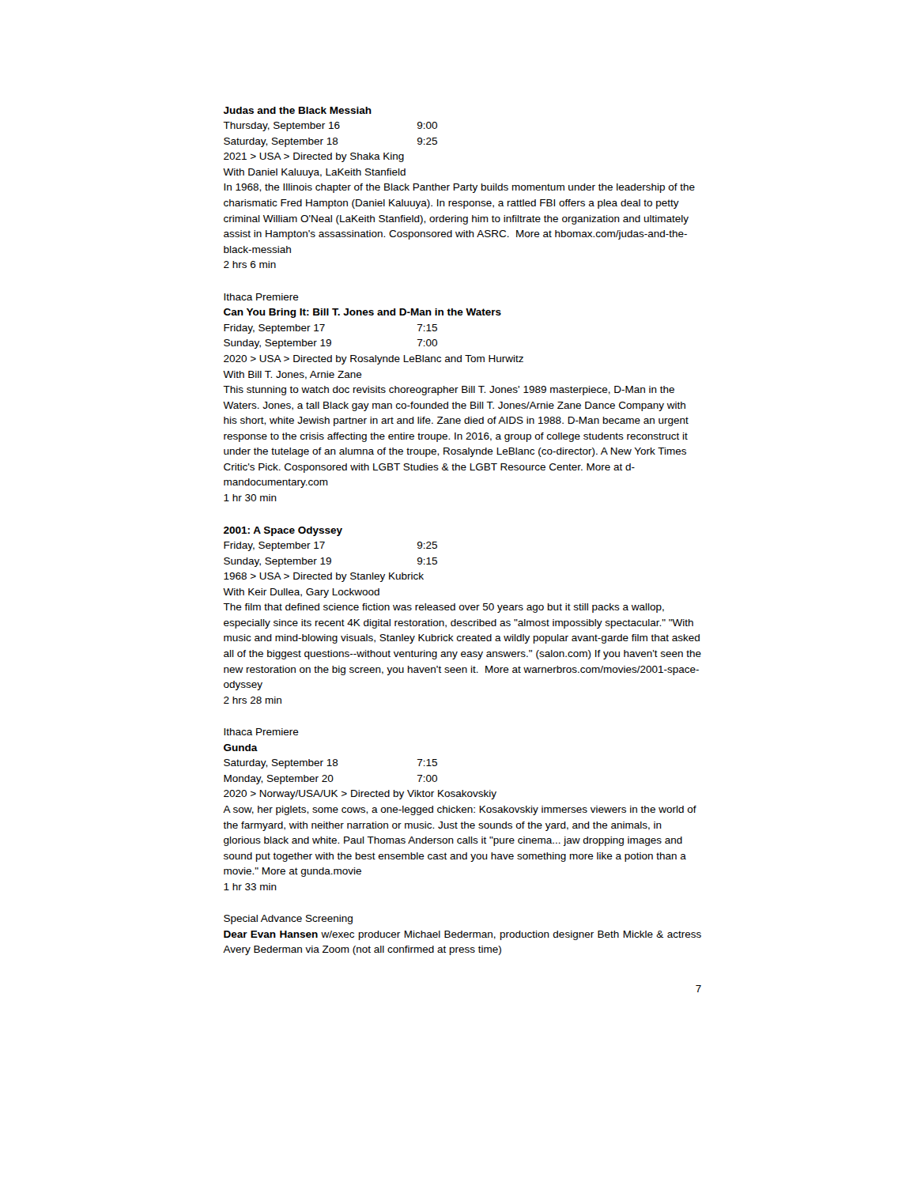Judas and the Black Messiah
Thursday, September 169:00
Saturday, September 189:25
2021 > USA > Directed by Shaka King
With Daniel Kaluuya, LaKeith Stanfield
In 1968, the Illinois chapter of the Black Panther Party builds momentum under the leadership of the charismatic Fred Hampton (Daniel Kaluuya). In response, a rattled FBI offers a plea deal to petty criminal William O'Neal (LaKeith Stanfield), ordering him to infiltrate the organization and ultimately assist in Hampton's assassination. Cosponsored with ASRC. More at hbomax.com/judas-and-the-black-messiah
2 hrs 6 min
Ithaca Premiere
Can You Bring It: Bill T. Jones and D-Man in the Waters
Friday, September 177:15
Sunday, September 197:00
2020 > USA > Directed by Rosalynde LeBlanc and Tom Hurwitz
With Bill T. Jones, Arnie Zane
This stunning to watch doc revisits choreographer Bill T. Jones' 1989 masterpiece, D-Man in the Waters. Jones, a tall Black gay man co-founded the Bill T. Jones/Arnie Zane Dance Company with his short, white Jewish partner in art and life. Zane died of AIDS in 1988. D-Man became an urgent response to the crisis affecting the entire troupe. In 2016, a group of college students reconstruct it under the tutelage of an alumna of the troupe, Rosalynde LeBlanc (co-director). A New York Times Critic's Pick. Cosponsored with LGBT Studies & the LGBT Resource Center. More at d-mandocumentary.com
1 hr 30 min
2001: A Space Odyssey
Friday, September 179:25
Sunday, September 199:15
1968 > USA > Directed by Stanley Kubrick
With Keir Dullea, Gary Lockwood
The film that defined science fiction was released over 50 years ago but it still packs a wallop, especially since its recent 4K digital restoration, described as "almost impossibly spectacular." "With music and mind-blowing visuals, Stanley Kubrick created a wildly popular avant-garde film that asked all of the biggest questions--without venturing any easy answers." (salon.com) If you haven't seen the new restoration on the big screen, you haven't seen it. More at warnerbros.com/movies/2001-space-odyssey
2 hrs 28 min
Ithaca Premiere
Gunda
Saturday, September 187:15
Monday, September 207:00
2020 > Norway/USA/UK > Directed by Viktor Kosakovskiy
A sow, her piglets, some cows, a one-legged chicken: Kosakovskiy immerses viewers in the world of the farmyard, with neither narration or music. Just the sounds of the yard, and the animals, in glorious black and white. Paul Thomas Anderson calls it "pure cinema... jaw dropping images and sound put together with the best ensemble cast and you have something more like a potion than a movie." More at gunda.movie
1 hr 33 min
Special Advance Screening
Dear Evan Hansen w/exec producer Michael Bederman, production designer Beth Mickle & actress Avery Bederman via Zoom (not all confirmed at press time)
7